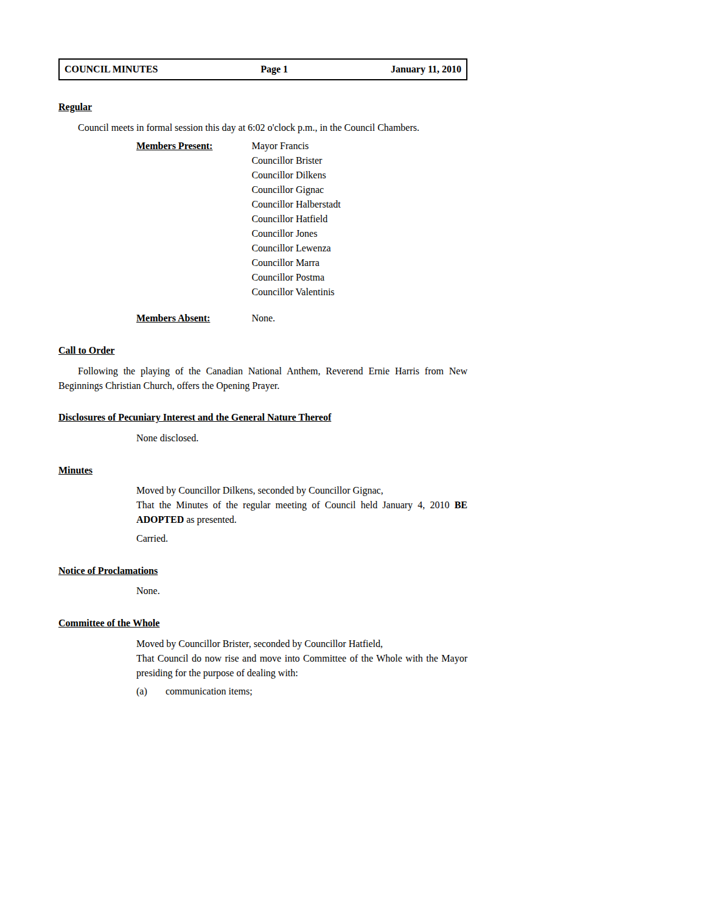COUNCIL MINUTES Page 1 January 11, 2010
Regular
Council meets in formal session this day at 6:02 o'clock p.m., in the Council Chambers.
| Members Present: | Mayor Francis Councillor Brister Councillor Dilkens Councillor Gignac Councillor Halberstadt Councillor Hatfield Councillor Jones Councillor Lewenza Councillor Marra Councillor Postma Councillor Valentinis |
| Members Absent: | None. |
Call to Order
Following the playing of the Canadian National Anthem, Reverend Ernie Harris from New Beginnings Christian Church, offers the Opening Prayer.
Disclosures of Pecuniary Interest and the General Nature Thereof
None disclosed.
Minutes
Moved by Councillor Dilkens, seconded by Councillor Gignac,
That the Minutes of the regular meeting of Council held January 4, 2010 BE ADOPTED as presented.
Carried.
Notice of Proclamations
None.
Committee of the Whole
Moved by Councillor Brister, seconded by Councillor Hatfield,
That Council do now rise and move into Committee of the Whole with the Mayor presiding for the purpose of dealing with:
(a) communication items;